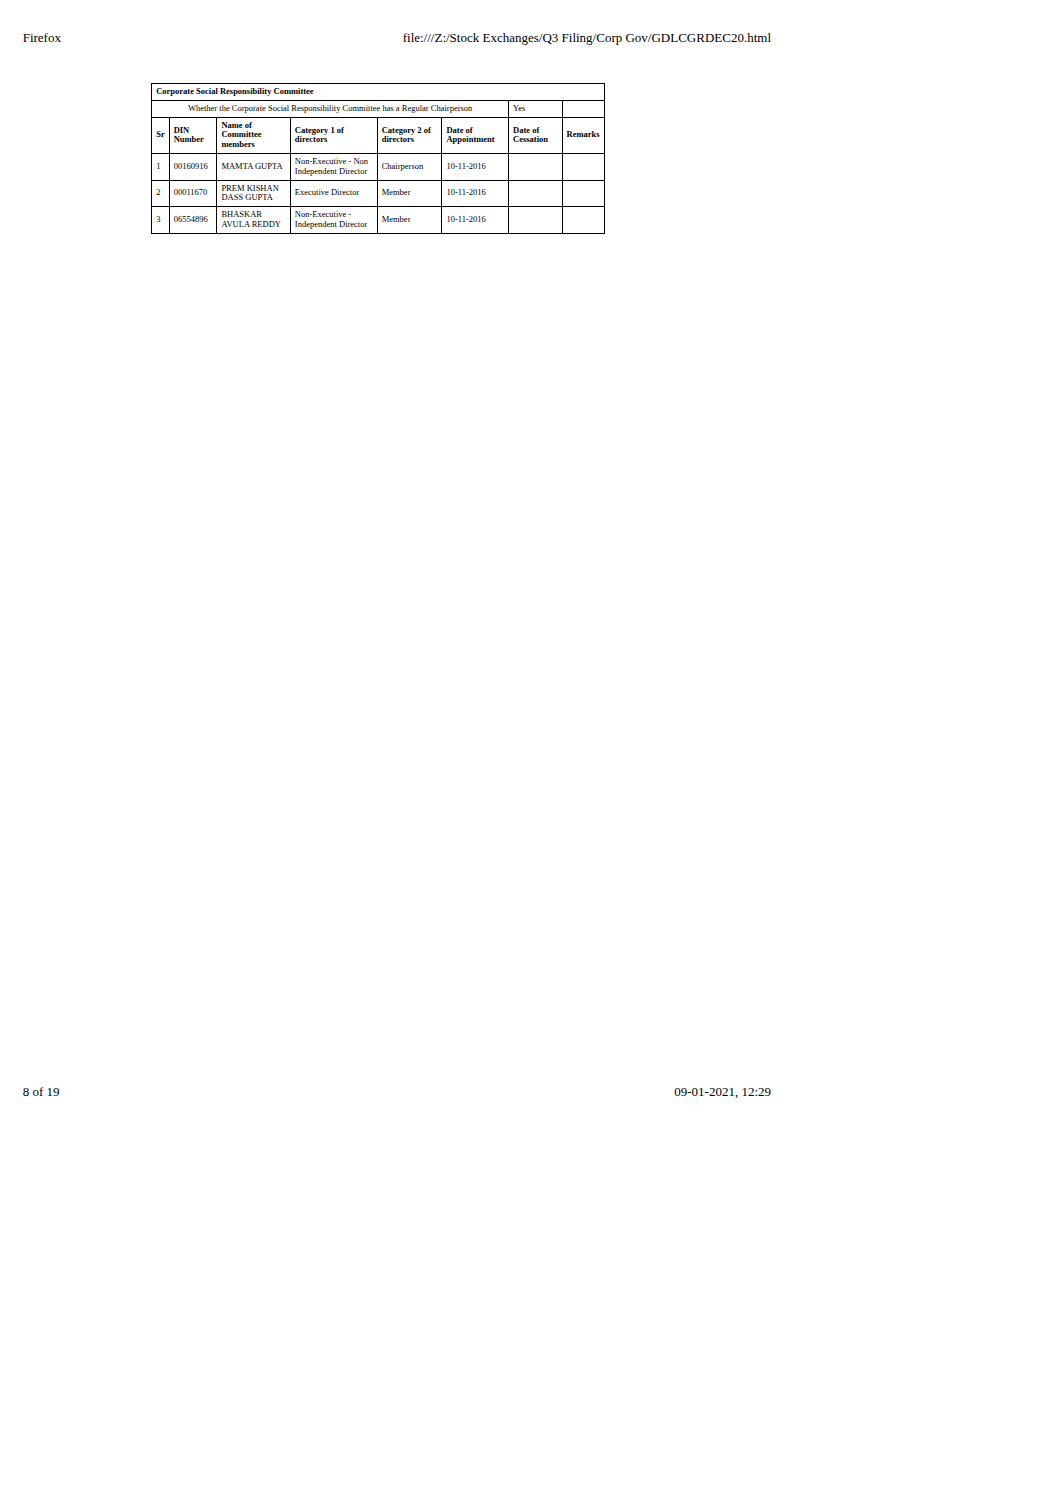Firefox file:///Z:/Stock Exchanges/Q3 Filing/Corp Gov/GDLCGRDEC20.html
| Corporate Social Responsibility Committee |
| Whether the Corporate Social Responsibility Committee has a Regular Chairperson | Yes | |
| Sr | DIN Number | Name of Committee members | Category 1 of directors | Category 2 of directors | Date of Appointment | Date of Cessation | Remarks |
| 1 | 00160916 | MAMTA GUPTA | Non-Executive - Non Independent Director | Chairperson | 10-11-2016 | | |
| 2 | 00011670 | PREM KISHAN DASS GUPTA | Executive Director | Member | 10-11-2016 | | |
| 3 | 06554896 | BHASKAR AVULA REDDY | Non-Executive - Independent Director | Member | 10-11-2016 | | |
8 of 19 09-01-2021, 12:29